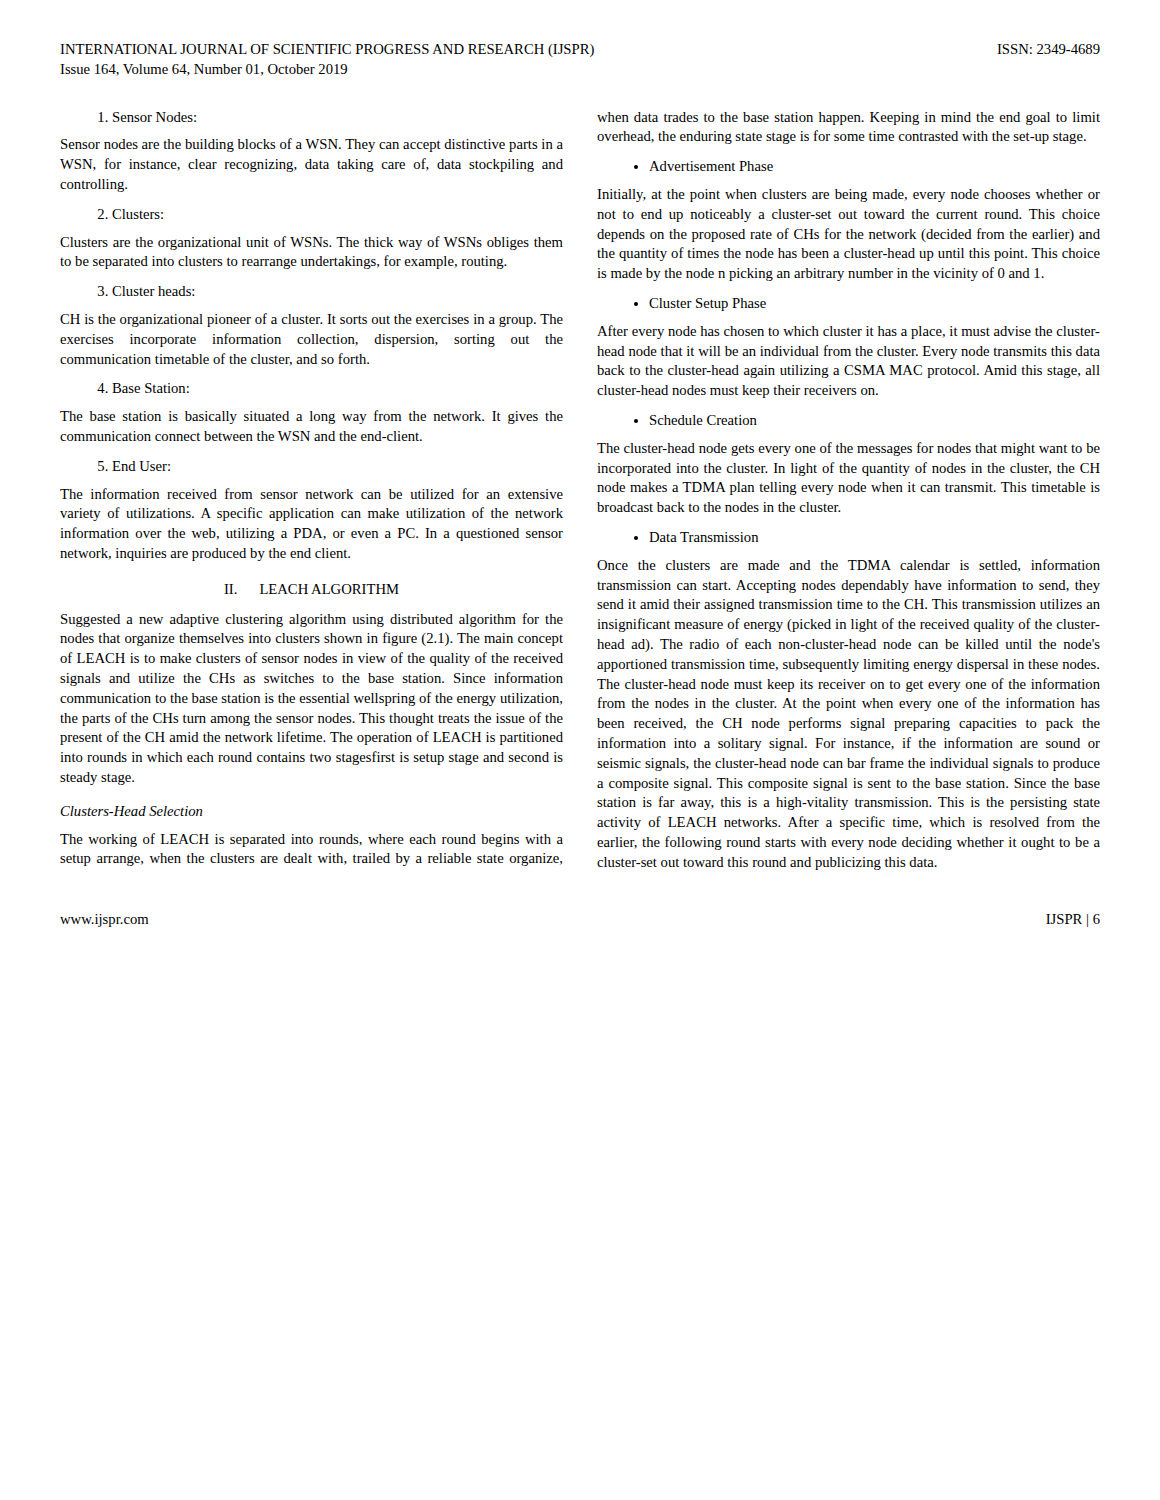INTERNATIONAL JOURNAL OF SCIENTIFIC PROGRESS AND RESEARCH (IJSPR)
Issue 164, Volume 64, Number 01, October 2019
ISSN: 2349-4689
Sensor Nodes:
Sensor nodes are the building blocks of a WSN. They can accept distinctive parts in a WSN, for instance, clear recognizing, data taking care of, data stockpiling and controlling.
Clusters:
Clusters are the organizational unit of WSNs. The thick way of WSNs obliges them to be separated into clusters to rearrange undertakings, for example, routing.
Cluster heads:
CH is the organizational pioneer of a cluster. It sorts out the exercises in a group. The exercises incorporate information collection, dispersion, sorting out the communication timetable of the cluster, and so forth.
Base Station:
The base station is basically situated a long way from the network. It gives the communication connect between the WSN and the end-client.
End User:
The information received from sensor network can be utilized for an extensive variety of utilizations. A specific application can make utilization of the network information over the web, utilizing a PDA, or even a PC. In a questioned sensor network, inquiries are produced by the end client.
II. LEACH ALGORITHM
Suggested a new adaptive clustering algorithm using distributed algorithm for the nodes that organize themselves into clusters shown in figure (2.1). The main concept of LEACH is to make clusters of sensor nodes in view of the quality of the received signals and utilize the CHs as switches to the base station. Since information communication to the base station is the essential wellspring of the energy utilization, the parts of the CHs turn among the sensor nodes. This thought treats the issue of the present of the CH amid the network lifetime. The operation of LEACH is partitioned into rounds in which each round contains two stagesfirst is setup stage and second is steady stage.
Clusters-Head Selection
The working of LEACH is separated into rounds, where each round begins with a setup arrange, when the clusters are dealt with, trailed by a reliable state organize, when data trades to the base station happen. Keeping in mind the end goal to limit overhead, the enduring state stage is for some time contrasted with the set-up stage.
Advertisement Phase
Initially, at the point when clusters are being made, every node chooses whether or not to end up noticeably a cluster-set out toward the current round. This choice depends on the proposed rate of CHs for the network (decided from the earlier) and the quantity of times the node has been a cluster-head up until this point. This choice is made by the node n picking an arbitrary number in the vicinity of 0 and 1.
Cluster Setup Phase
After every node has chosen to which cluster it has a place, it must advise the cluster-head node that it will be an individual from the cluster. Every node transmits this data back to the cluster-head again utilizing a CSMA MAC protocol. Amid this stage, all cluster-head nodes must keep their receivers on.
Schedule Creation
The cluster-head node gets every one of the messages for nodes that might want to be incorporated into the cluster. In light of the quantity of nodes in the cluster, the CH node makes a TDMA plan telling every node when it can transmit. This timetable is broadcast back to the nodes in the cluster.
Data Transmission
Once the clusters are made and the TDMA calendar is settled, information transmission can start. Accepting nodes dependably have information to send, they send it amid their assigned transmission time to the CH. This transmission utilizes an insignificant measure of energy (picked in light of the received quality of the cluster-head ad). The radio of each non-cluster-head node can be killed until the node's apportioned transmission time, subsequently limiting energy dispersal in these nodes. The cluster-head node must keep its receiver on to get every one of the information from the nodes in the cluster. At the point when every one of the information has been received, the CH node performs signal preparing capacities to pack the information into a solitary signal. For instance, if the information are sound or seismic signals, the cluster-head node can bar frame the individual signals to produce a composite signal. This composite signal is sent to the base station. Since the base station is far away, this is a high-vitality transmission. This is the persisting state activity of LEACH networks. After a specific time, which is resolved from the earlier, the following round starts with every node deciding whether it ought to be a cluster-set out toward this round and publicizing this data.
www.ijspr.com
IJSPR | 6